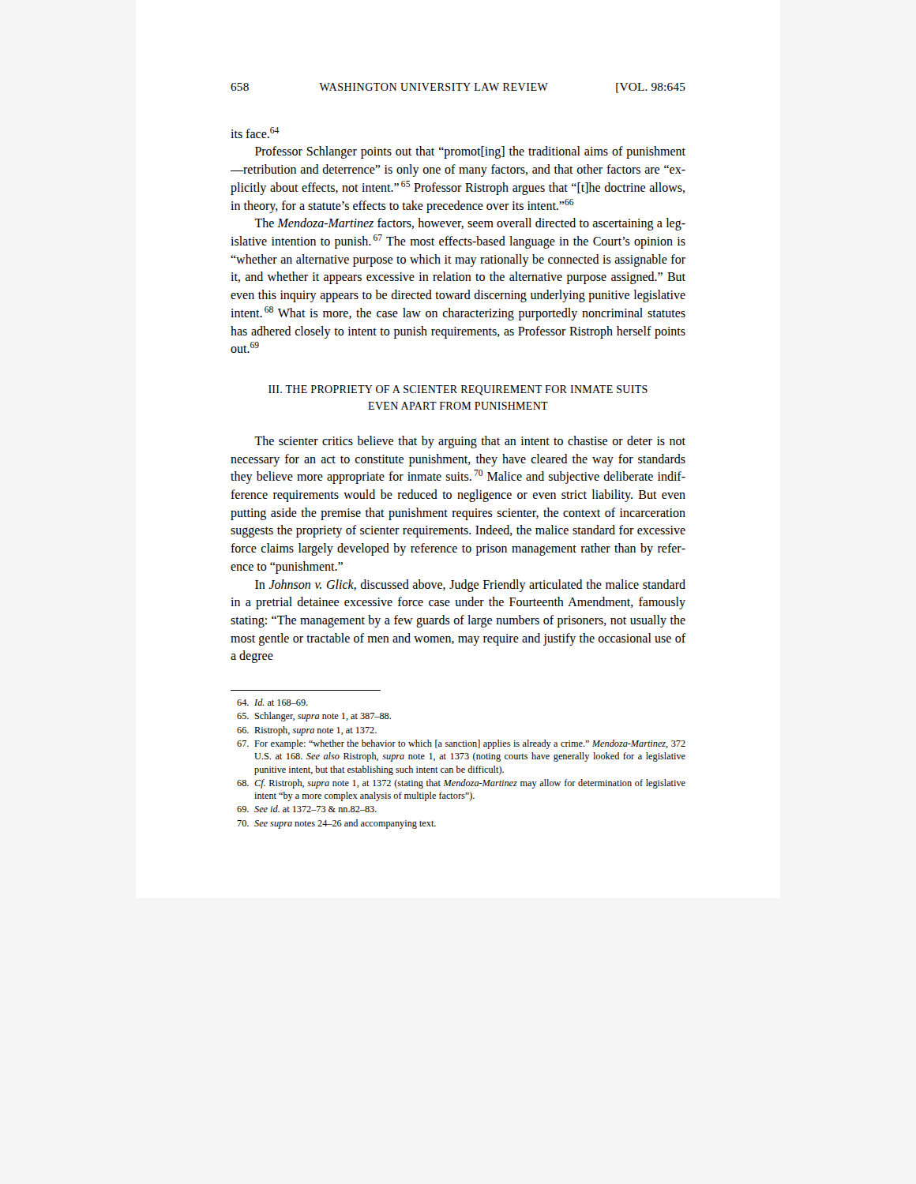658 Washington University Law Review [VOL. 98:645
its face.64
Professor Schlanger points out that “promot[ing] the traditional aims of punishment—retribution and deterrence” is only one of many factors, and that other factors are “explicitly about effects, not intent.” 65 Professor Ristroph argues that “[t]he doctrine allows, in theory, for a statute’s effects to take precedence over its intent.”66
The Mendoza-Martinez factors, however, seem overall directed to ascertaining a legislative intention to punish. 67 The most effects-based language in the Court’s opinion is “whether an alternative purpose to which it may rationally be connected is assignable for it, and whether it appears excessive in relation to the alternative purpose assigned.” But even this inquiry appears to be directed toward discerning underlying punitive legislative intent. 68 What is more, the case law on characterizing purportedly noncriminal statutes has adhered closely to intent to punish requirements, as Professor Ristroph herself points out.69
III. The Propriety of a Scienter Requirement for Inmate Suits even apart from Punishment
The scienter critics believe that by arguing that an intent to chastise or deter is not necessary for an act to constitute punishment, they have cleared the way for standards they believe more appropriate for inmate suits. 70 Malice and subjective deliberate indifference requirements would be reduced to negligence or even strict liability. But even putting aside the premise that punishment requires scienter, the context of incarceration suggests the propriety of scienter requirements. Indeed, the malice standard for excessive force claims largely developed by reference to prison management rather than by reference to “punishment.”
In Johnson v. Glick, discussed above, Judge Friendly articulated the malice standard in a pretrial detainee excessive force case under the Fourteenth Amendment, famously stating: “The management by a few guards of large numbers of prisoners, not usually the most gentle or tractable of men and women, may require and justify the occasional use of a degree
64. Id. at 168–69.
65. Schlanger, supra note 1, at 387–88.
66. Ristroph, supra note 1, at 1372.
67. For example: “whether the behavior to which [a sanction] applies is already a crime.” Mendoza-Martinez, 372 U.S. at 168. See also Ristroph, supra note 1, at 1373 (noting courts have generally looked for a legislative punitive intent, but that establishing such intent can be difficult).
68. Cf. Ristroph, supra note 1, at 1372 (stating that Mendoza-Martinez may allow for determination of legislative intent “by a more complex analysis of multiple factors”).
69. See id. at 1372–73 & nn.82–83.
70. See supra notes 24–26 and accompanying text.